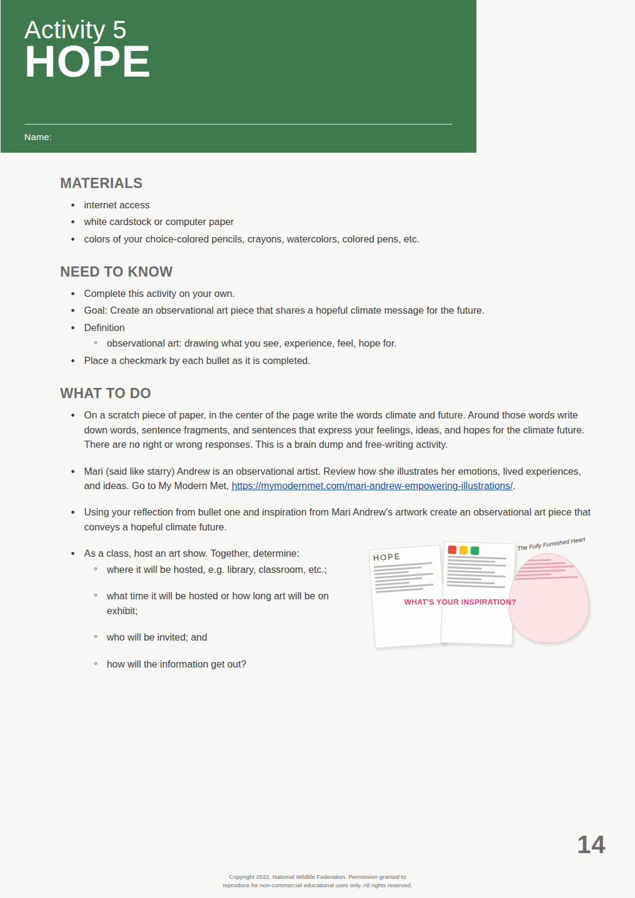Activity 5
HOPE
Name:
MATERIALS
internet access
white cardstock or computer paper
colors of your choice-colored pencils, crayons, watercolors, colored pens, etc.
NEED TO KNOW
Complete this activity on your own.
Goal: Create an observational art piece that shares a hopeful climate message for the future.
Definition
observational art: drawing what you see, experience, feel, hope for.
Place a checkmark by each bullet as it is completed.
WHAT TO DO
On a scratch piece of paper, in the center of the page write the words climate and future. Around those words write down words, sentence fragments, and sentences that express your feelings, ideas, and hopes for the climate future. There are no right or wrong responses. This is a brain dump and free-writing activity.
Mari (said like starry) Andrew is an observational artist. Review how she illustrates her emotions, lived experiences, and ideas. Go to My Modern Met, https://mymodernmet.com/mari-andrew-empowering-illustrations/.
Using your reflection from bullet one and inspiration from Mari Andrew's artwork create an observational art piece that conveys a hopeful climate future.
As a class, host an art show. Together, determine:
where it will be hosted, e.g. library, classroom, etc.;
what time it will be hosted or how long art will be on exhibit;
who will be invited; and
how will the information get out?
HOPE
The Fully Furnished Heart
WHAT'S YOUR INSPIRATION?
14
Copyright 2022. National Wildlife Federation. Permission granted to
reproduce for non-commercial educational uses only. All rights reserved.